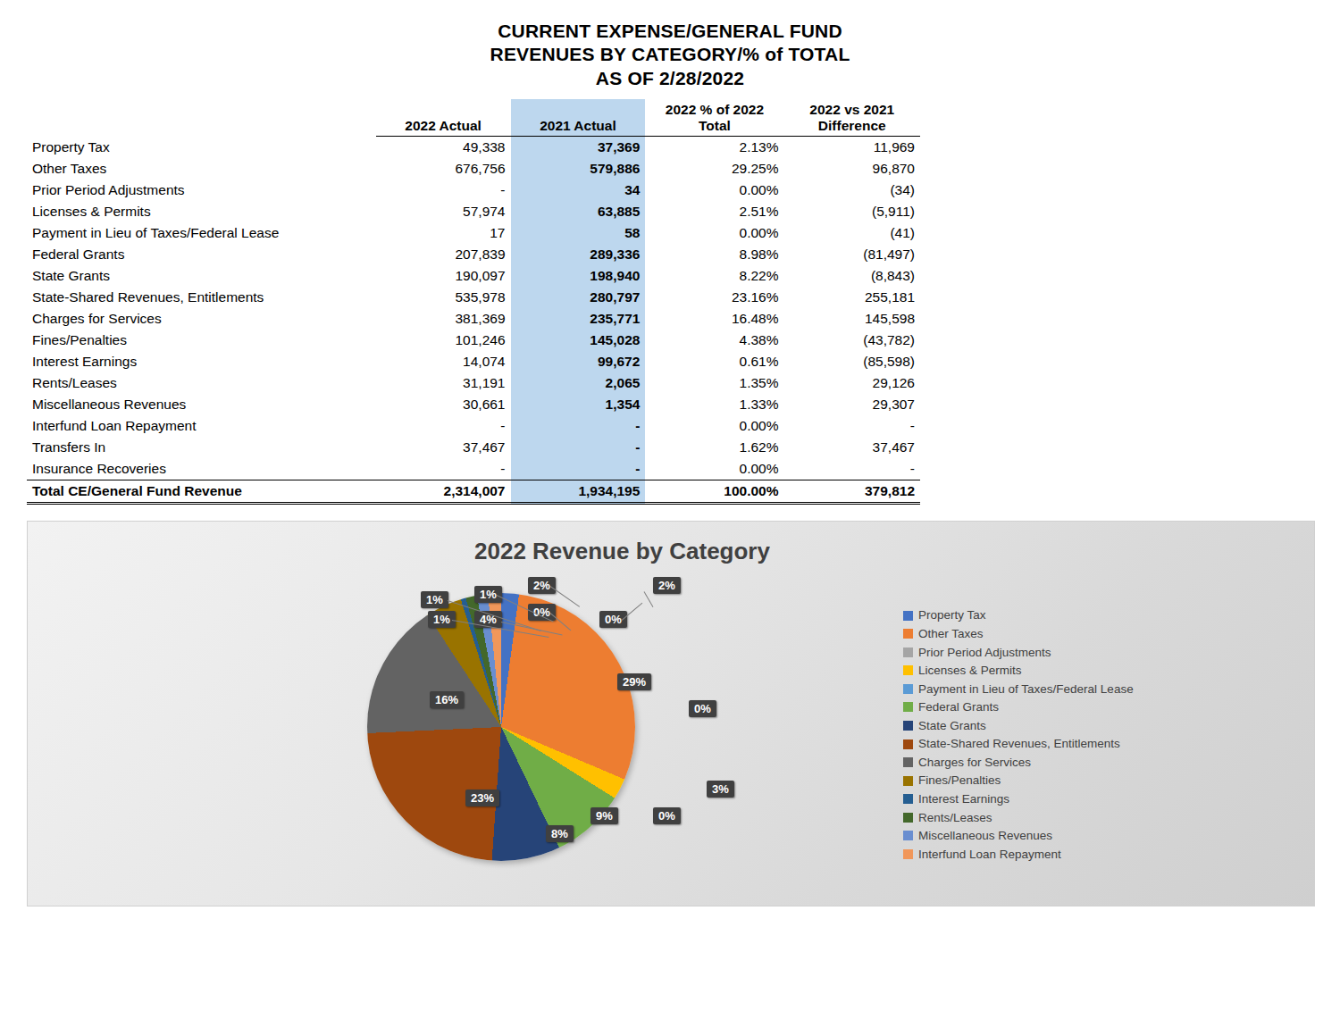CURRENT EXPENSE/GENERAL FUND
REVENUES BY CATEGORY/% of TOTAL
AS OF 2/28/2022
| | 2022 Actual | 2021 Actual | 2022 % of 2022 Total | 2022 vs 2021 Difference |
| --- | --- | --- | --- | --- |
| Property Tax | 49,338 | 37,369 | 2.13% | 11,969 |
| Other Taxes | 676,756 | 579,886 | 29.25% | 96,870 |
| Prior Period Adjustments | - | 34 | 0.00% | (34) |
| Licenses & Permits | 57,974 | 63,885 | 2.51% | (5,911) |
| Payment in Lieu of Taxes/Federal Lease | 17 | 58 | 0.00% | (41) |
| Federal Grants | 207,839 | 289,336 | 8.98% | (81,497) |
| State Grants | 190,097 | 198,940 | 8.22% | (8,843) |
| State-Shared Revenues, Entitlements | 535,978 | 280,797 | 23.16% | 255,181 |
| Charges for Services | 381,369 | 235,771 | 16.48% | 145,598 |
| Fines/Penalties | 101,246 | 145,028 | 4.38% | (43,782) |
| Interest Earnings | 14,074 | 99,672 | 0.61% | (85,598) |
| Rents/Leases | 31,191 | 2,065 | 1.35% | 29,126 |
| Miscellaneous Revenues | 30,661 | 1,354 | 1.33% | 29,307 |
| Interfund Loan Repayment | - | - | 0.00% | - |
| Transfers In | 37,467 | - | 1.62% | 37,467 |
| Insurance Recoveries | - | - | 0.00% | - |
| Total CE/General Fund Revenue | 2,314,007 | 1,934,195 | 100.00% | 379,812 |
2022 Revenue by Category
2%
1%
1%
1%
4%
0%
0%
2%
0%
3%
0%
9%
8%
23%
16%
29%
Property Tax
Other Taxes
Prior Period Adjustments
Licenses & Permits
Payment in Lieu of Taxes/Federal Lease
Federal Grants
State Grants
State-Shared Revenues, Entitlements
Charges for Services
Fines/Penalties
Interest Earnings
Rents/Leases
Miscellaneous Revenues
Interfund Loan Repayment